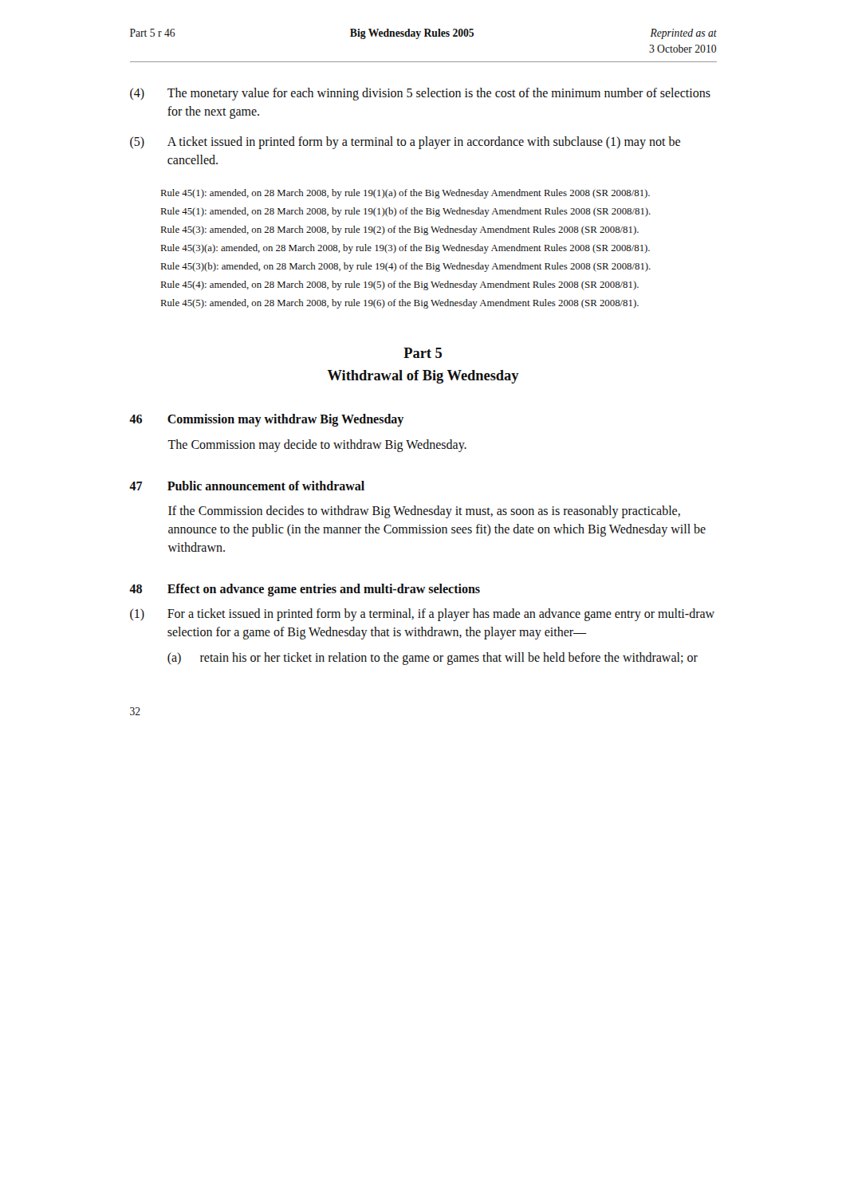Part 5 r 46
Big Wednesday Rules 2005
Reprinted as at3 October 2010
(4) The monetary value for each winning division 5 selection is the cost of the minimum number of selections for the next game.
(5) A ticket issued in printed form by a terminal to a player in accordance with subclause (1) may not be cancelled.
Rule 45(1): amended, on 28 March 2008, by rule 19(1)(a) of the Big Wednesday Amendment Rules 2008 (SR 2008/81).
Rule 45(1): amended, on 28 March 2008, by rule 19(1)(b) of the Big Wednesday Amendment Rules 2008 (SR 2008/81).
Rule 45(3): amended, on 28 March 2008, by rule 19(2) of the Big Wednesday Amendment Rules 2008 (SR 2008/81).
Rule 45(3)(a): amended, on 28 March 2008, by rule 19(3) of the Big Wednesday Amendment Rules 2008 (SR 2008/81).
Rule 45(3)(b): amended, on 28 March 2008, by rule 19(4) of the Big Wednesday Amendment Rules 2008 (SR 2008/81).
Rule 45(4): amended, on 28 March 2008, by rule 19(5) of the Big Wednesday Amendment Rules 2008 (SR 2008/81).
Rule 45(5): amended, on 28 March 2008, by rule 19(6) of the Big Wednesday Amendment Rules 2008 (SR 2008/81).
Part 5
Withdrawal of Big Wednesday
46 Commission may withdraw Big Wednesday
The Commission may decide to withdraw Big Wednesday.
47 Public announcement of withdrawal
If the Commission decides to withdraw Big Wednesday it must, as soon as is reasonably practicable, announce to the public (in the manner the Commission sees fit) the date on which Big Wednesday will be withdrawn.
48 Effect on advance game entries and multi-draw selections
(1) For a ticket issued in printed form by a terminal, if a player has made an advance game entry or multi-draw selection for a game of Big Wednesday that is withdrawn, the player may either—
(a) retain his or her ticket in relation to the game or games that will be held before the withdrawal; or
32